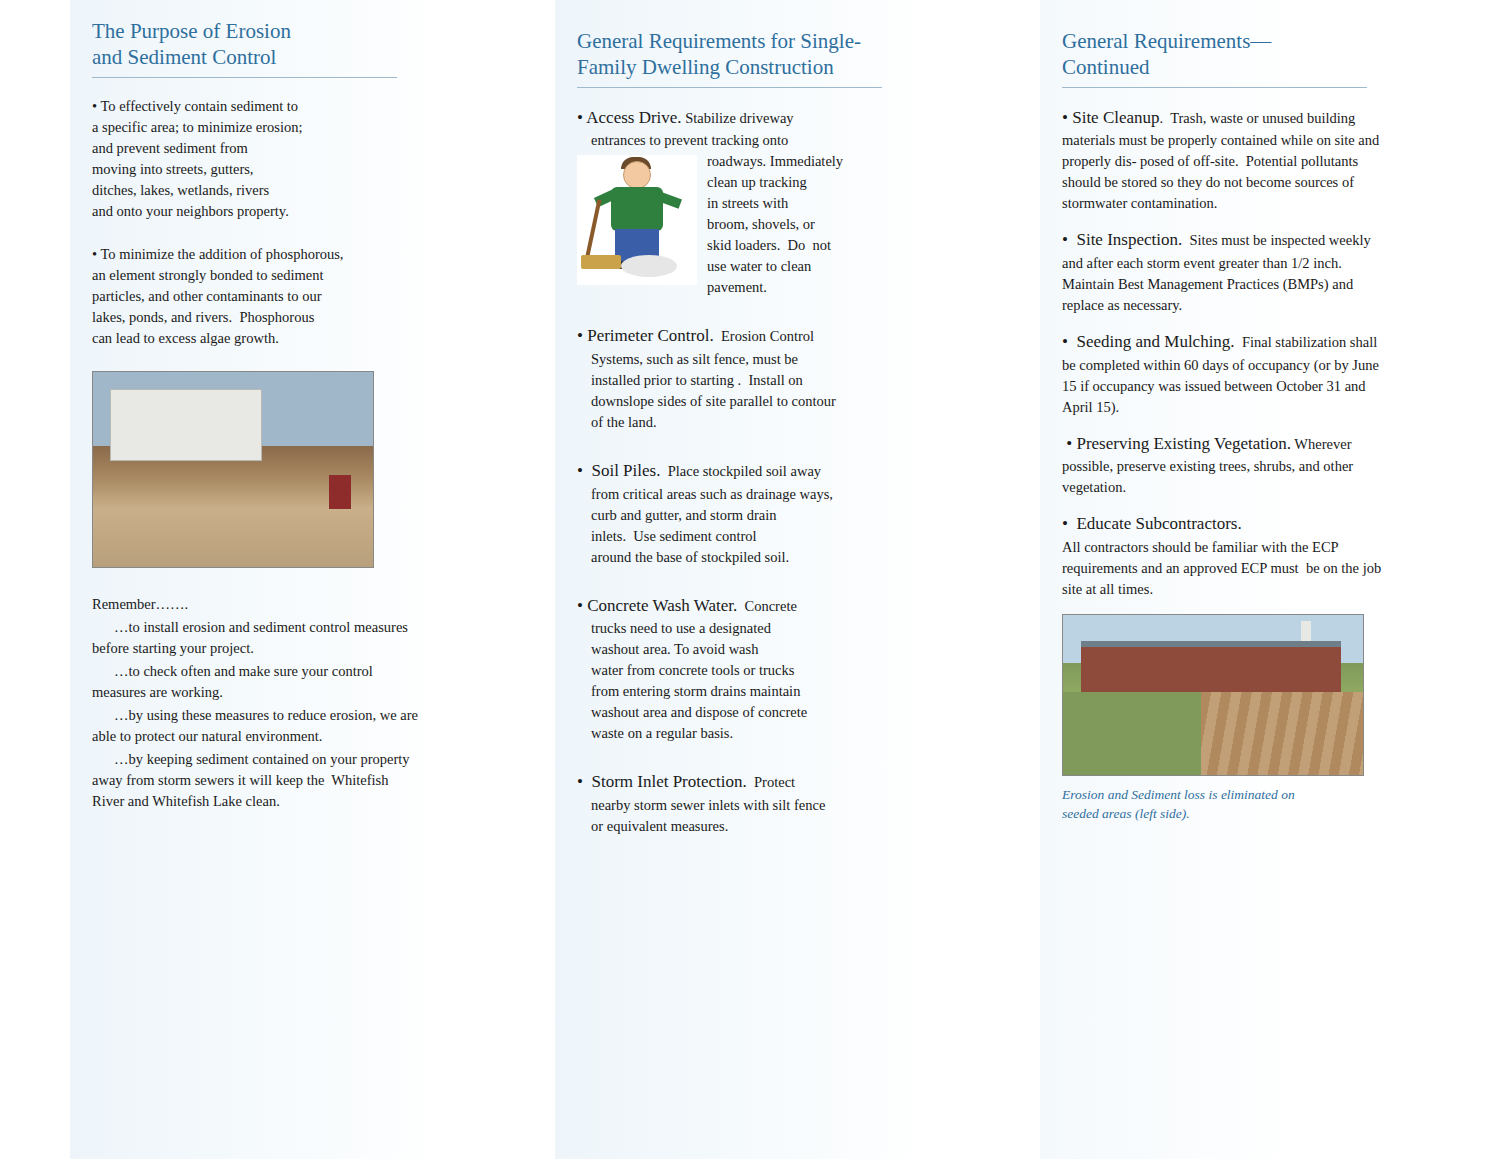The Purpose of Erosion
and Sediment Control
• To effectively contain sediment to
a specific area; to minimize erosion;
and prevent sediment from
moving into streets, gutters,
ditches, lakes, wetlands, rivers
and onto your neighbors property.
• To minimize the addition of phosphorous,
an element strongly bonded to sediment
particles, and other contaminants to our
lakes, ponds, and rivers. Phosphorous
can lead to excess algae growth.
Remember…….
…to install erosion and sediment control measures before starting your project.
…to check often and make sure your control measures are working.
…by using these measures to reduce erosion, we are able to protect our natural environment.
…by keeping sediment contained on your property away from storm sewers it will keep the Whitefish River and Whitefish Lake clean.
General Requirements for Single-
Family Dwelling Construction
• Access Drive. Stabilize driveway entrances to prevent tracking onto
roadways. Immediately
clean up tracking
in streets with
broom, shovels, or
skid loaders. Do not
use water to clean
pavement.
• Perimeter Control. Erosion Control Systems, such as silt fence, must be
installed prior to starting . Install on
downslope sides of site parallel to contour
of the land.
• Soil Piles. Place stockpiled soil away from critical areas such as drainage ways,
curb and gutter, and storm drain
inlets. Use sediment control
around the base of stockpiled soil.
• Concrete Wash Water. Concrete trucks need to use a designated
washout area. To avoid wash
water from concrete tools or trucks
from entering storm drains maintain
washout area and dispose of concrete
waste on a regular basis.
• Storm Inlet Protection. Protect nearby storm sewer inlets with silt fence
or equivalent measures.
General Requirements—
Continued
• Site Cleanup. Trash, waste or unused building materials must be properly contained while on site and properly dis- posed of off-site. Potential pollutants should be stored so they do not become sources of stormwater contamination.
• Site Inspection. Sites must be inspected weekly and after each storm event greater than 1/2 inch. Maintain Best Management Practices (BMPs) and replace as necessary.
• Seeding and Mulching. Final stabilization shall be completed within 60 days of occupancy (or by June 15 if occupancy was issued between October 31 and April 15).
• Preserving Existing Vegetation. Wherever possible, preserve existing trees, shrubs, and other vegetation.
• Educate Subcontractors.
All contractors should be familiar with the ECP requirements and an approved ECP must be on the job site at all times.
Erosion and Sediment loss is eliminated on
seeded areas (left side).